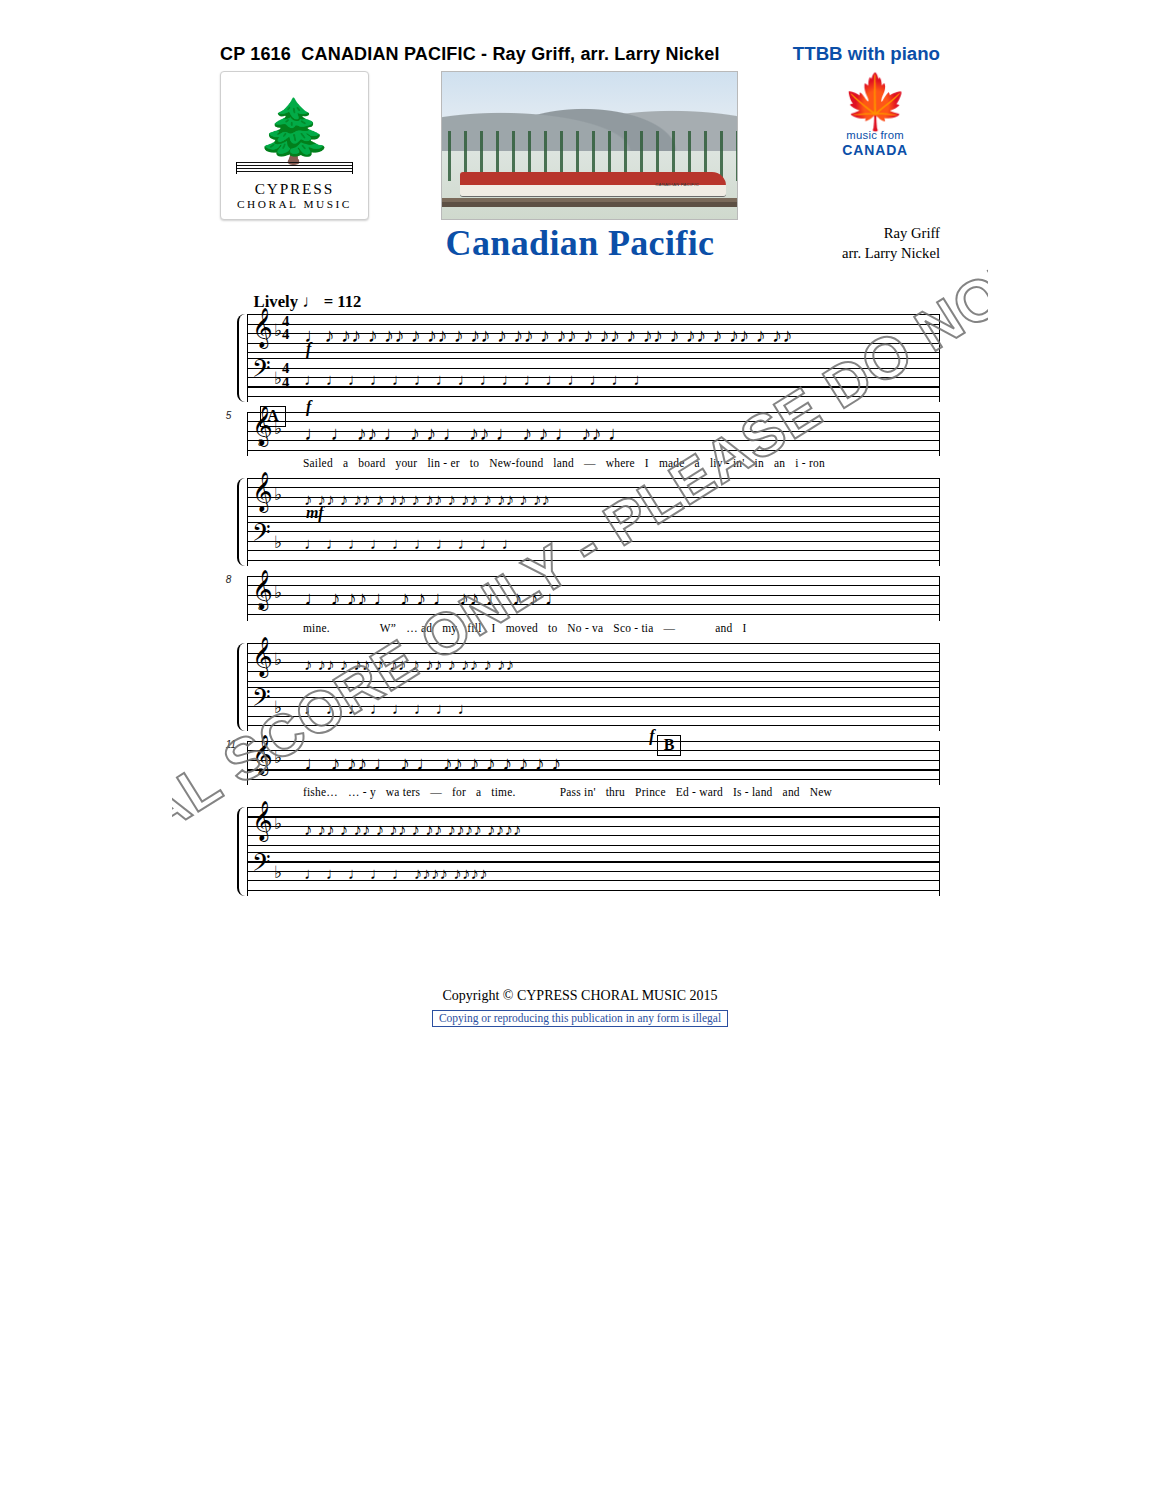CP 1616 CANADIAN PACIFIC - Ray Griff, arr. Larry Nickel
TTBB with piano
🌲
CYPRESSCHORAL MUSIC
🍁
music from CANADA
Canadian Pacific
Ray Griff
arr. Larry Nickel
Lively ♩ = 112
𝄞 ♭ 4
4 ♩♪ ♪♪ ♪ ♪♪ ♪ ♪♪ ♪ ♪♪ ♪ ♪♪ ♪ ♪♪ ♪ ♪♪ ♪ ♪♪ ♪ ♪♪ ♪ ♪♪ ♪ ♪♪ f
𝄢 ♭ 4
4 ♩ ♩ ♩ ♩ ♩ ♩ ♩ ♩ ♩ ♩ ♩ ♩ ♩ ♩ ♩ ♩
5 A
𝄞8 ♭ ♩ ♩ ♪♪ ♩ ♪ ♪ ♩ ♪♪ ♩ ♪ ♪ ♩ ♪♪ ♩ f
Sailed aboard your lin - er to New-found land—where Imade aliv - in'in an i - ron
𝄞 ♭ ♪ ♪♪ ♪ ♪♪ ♪ ♪♪ ♪ ♪♪ ♪ ♪♪ ♪ ♪♪ ♪ ♪♪ mf
𝄢 ♭ ♩ ♩ ♩ ♩ ♩ ♩ ♩ ♩ ♩ ♩
8
𝄞8 ♭ ♩ ♪ ♪♪ ♩ ♪ ♪ ♩ ♪♪ ♩ ♪ ♪ ♩
mine. W”… ad my fill Imoved to No - va Sco - tia—and I
𝄞 ♭ ♪ ♪♪ ♪ ♪♪ ♪ ♪♪ ♪ ♪♪ ♪ ♪♪ ♪ ♪♪
𝄢 ♭ ♩ ♩ ♩ ♩ ♩ ♩ ♩ ♩
11 B
𝄞8 ♭ ♩ ♪ ♪♪ ♩ ♪ ♩ ♪♪ ♪ ♪ ♪ ♪ ♪ ♪ f
fishe…… - y wa ters—for atime. Pass in'thru Prince Ed - ward Is - land and New
𝄞 ♭ ♪ ♪♪ ♪ ♪♪ ♪ ♪♪ ♪ ♪♪ ♪♪♪♪ ♪♪♪♪
𝄢 ♭ ♩ ♩ ♩ ♩ ♩ ♪♪♪♪ ♪♪♪♪
PERUSAL SCORE ONLY - PLEASE DO NOT COPY
Copyright © CYPRESS CHORAL MUSIC 2015
Copying or reproducing this publication in any form is illegal